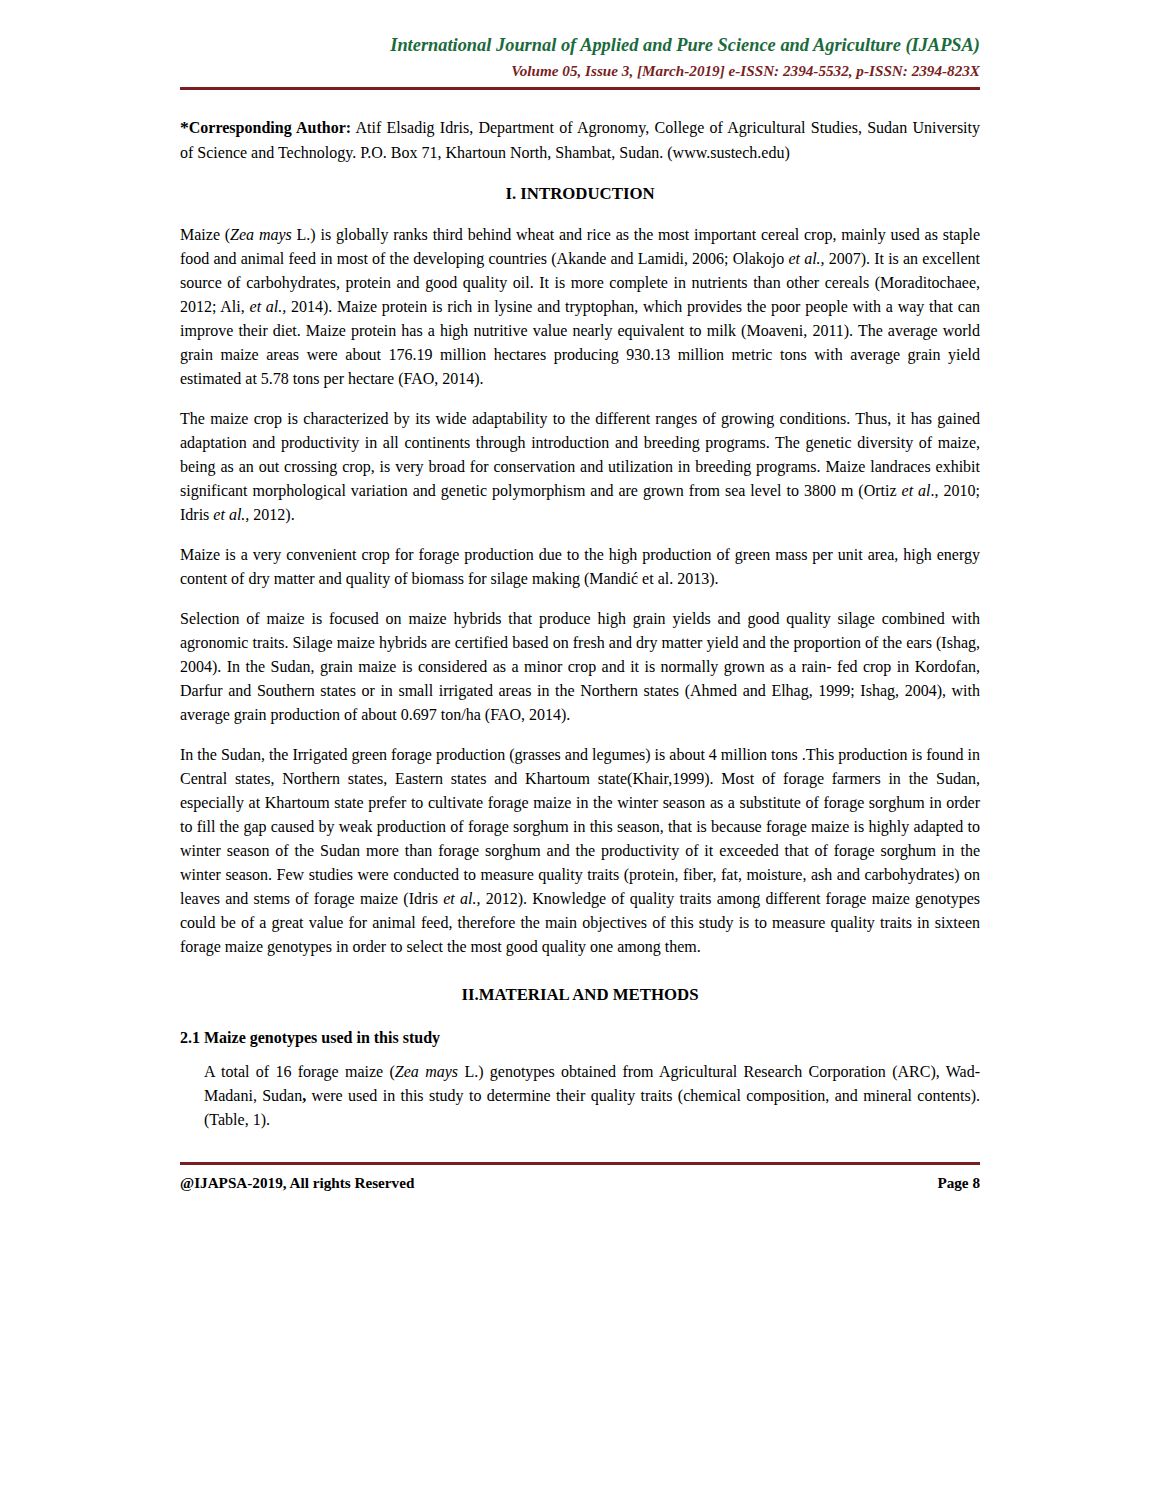International Journal of Applied and Pure Science and Agriculture (IJAPSA)
Volume 05, Issue 3, [March-2019] e-ISSN: 2394-5532, p-ISSN: 2394-823X
*Corresponding Author: Atif Elsadig Idris, Department of Agronomy, College of Agricultural Studies, Sudan University of Science and Technology. P.O. Box 71, Khartoun North, Shambat, Sudan. (www.sustech.edu)
I. INTRODUCTION
Maize (Zea mays L.) is globally ranks third behind wheat and rice as the most important cereal crop, mainly used as staple food and animal feed in most of the developing countries (Akande and Lamidi, 2006; Olakojo et al., 2007). It is an excellent source of carbohydrates, protein and good quality oil. It is more complete in nutrients than other cereals (Moraditochaee, 2012; Ali, et al., 2014). Maize protein is rich in lysine and tryptophan, which provides the poor people with a way that can improve their diet. Maize protein has a high nutritive value nearly equivalent to milk (Moaveni, 2011). The average world grain maize areas were about 176.19 million hectares producing 930.13 million metric tons with average grain yield estimated at 5.78 tons per hectare (FAO, 2014).
The maize crop is characterized by its wide adaptability to the different ranges of growing conditions. Thus, it has gained adaptation and productivity in all continents through introduction and breeding programs. The genetic diversity of maize, being as an out crossing crop, is very broad for conservation and utilization in breeding programs. Maize landraces exhibit significant morphological variation and genetic polymorphism and are grown from sea level to 3800 m (Ortiz et al., 2010; Idris et al., 2012).
Maize is a very convenient crop for forage production due to the high production of green mass per unit area, high energy content of dry matter and quality of biomass for silage making (Mandić et al. 2013).
Selection of maize is focused on maize hybrids that produce high grain yields and good quality silage combined with agronomic traits. Silage maize hybrids are certified based on fresh and dry matter yield and the proportion of the ears (Ishag, 2004). In the Sudan, grain maize is considered as a minor crop and it is normally grown as a rain- fed crop in Kordofan, Darfur and Southern states or in small irrigated areas in the Northern states (Ahmed and Elhag, 1999; Ishag, 2004), with average grain production of about 0.697 ton/ha (FAO, 2014).
In the Sudan, the Irrigated green forage production (grasses and legumes) is about 4 million tons .This production is found in Central states, Northern states, Eastern states and Khartoum state(Khair,1999). Most of forage farmers in the Sudan, especially at Khartoum state prefer to cultivate forage maize in the winter season as a substitute of forage sorghum in order to fill the gap caused by weak production of forage sorghum in this season, that is because forage maize is highly adapted to winter season of the Sudan more than forage sorghum and the productivity of it exceeded that of forage sorghum in the winter season. Few studies were conducted to measure quality traits (protein, fiber, fat, moisture, ash and carbohydrates) on leaves and stems of forage maize (Idris et al., 2012). Knowledge of quality traits among different forage maize genotypes could be of a great value for animal feed, therefore the main objectives of this study is to measure quality traits in sixteen forage maize genotypes in order to select the most good quality one among them.
II.MATERIAL AND METHODS
2.1 Maize genotypes used in this study
A total of 16 forage maize (Zea mays L.) genotypes obtained from Agricultural Research Corporation (ARC), Wad-Madani, Sudan, were used in this study to determine their quality traits (chemical composition, and mineral contents). (Table, 1).
@IJAPSA-2019, All rights Reserved Page 8